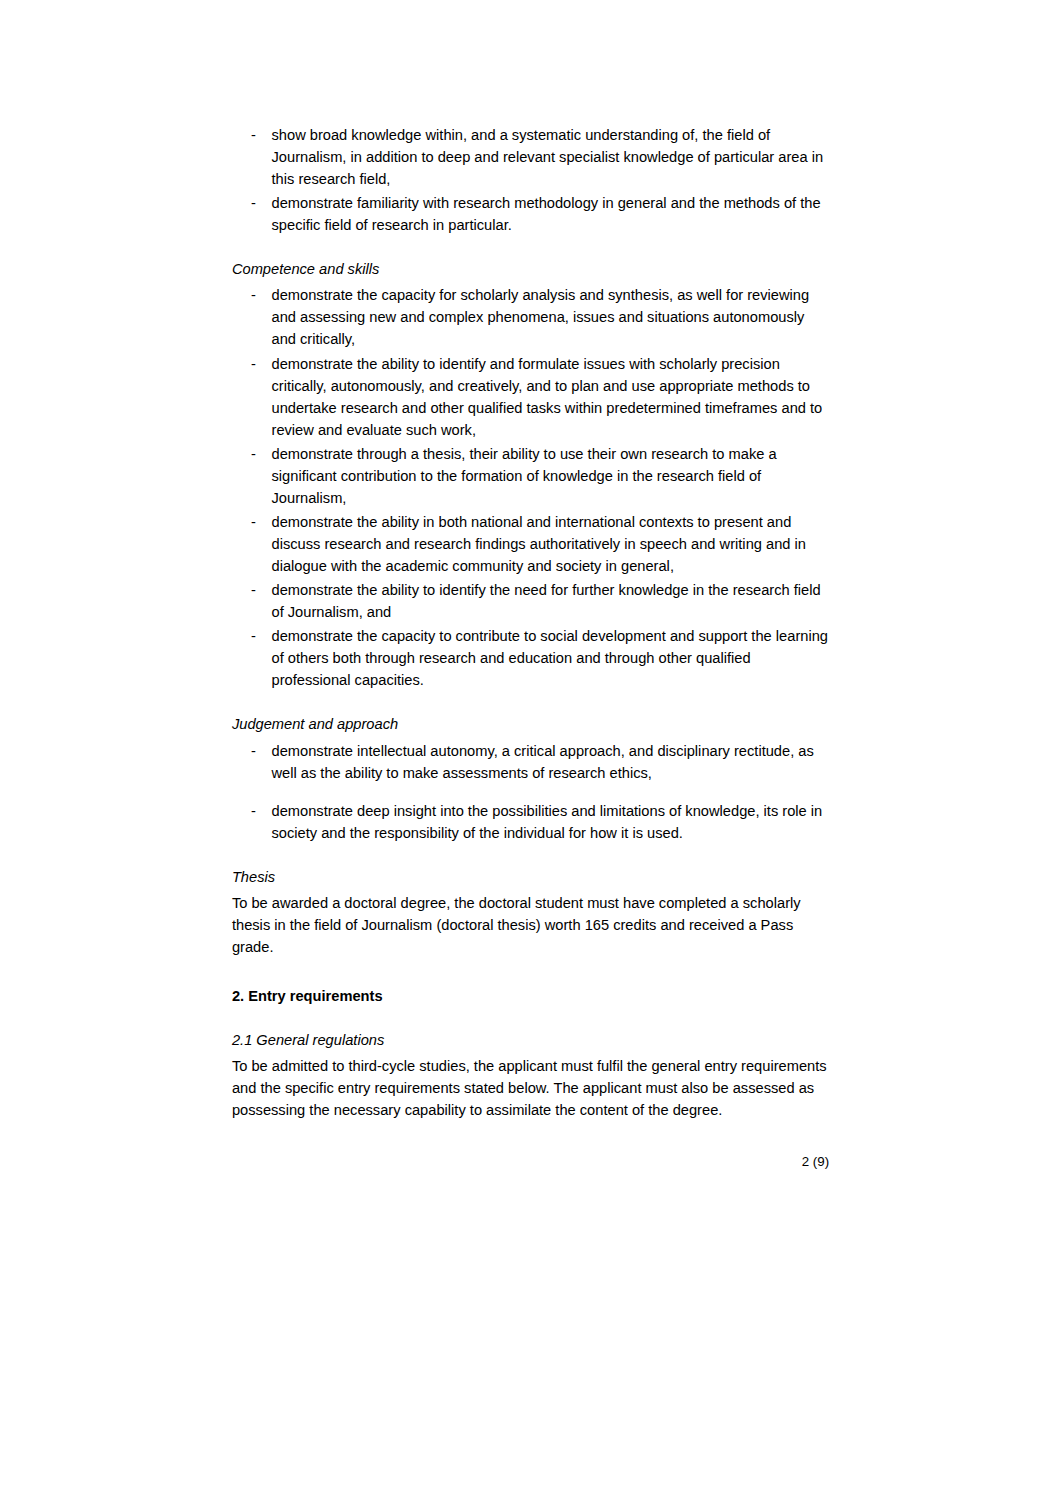show broad knowledge within, and a systematic understanding of, the field of Journalism, in addition to deep and relevant specialist knowledge of particular area in this research field,
demonstrate familiarity with research methodology in general and the methods of the specific field of research in particular.
Competence and skills
demonstrate the capacity for scholarly analysis and synthesis, as well for reviewing and assessing new and complex phenomena, issues and situations autonomously and critically,
demonstrate the ability to identify and formulate issues with scholarly precision critically, autonomously, and creatively, and to plan and use appropriate methods to undertake research and other qualified tasks within predetermined timeframes and to review and evaluate such work,
demonstrate through a thesis, their ability to use their own research to make a significant contribution to the formation of knowledge in the research field of Journalism,
demonstrate the ability in both national and international contexts to present and discuss research and research findings authoritatively in speech and writing and in dialogue with the academic community and society in general,
demonstrate the ability to identify the need for further knowledge in the research field of Journalism, and
demonstrate the capacity to contribute to social development and support the learning of others both through research and education and through other qualified professional capacities.
Judgement and approach
demonstrate intellectual autonomy, a critical approach, and disciplinary rectitude, as well as the ability to make assessments of research ethics,
demonstrate deep insight into the possibilities and limitations of knowledge, its role in society and the responsibility of the individual for how it is used.
Thesis
To be awarded a doctoral degree, the doctoral student must have completed a scholarly thesis in the field of Journalism (doctoral thesis) worth 165 credits and received a Pass grade.
2. Entry requirements
2.1 General regulations
To be admitted to third-cycle studies, the applicant must fulfil the general entry requirements and the specific entry requirements stated below. The applicant must also be assessed as possessing the necessary capability to assimilate the content of the degree.
2 (9)